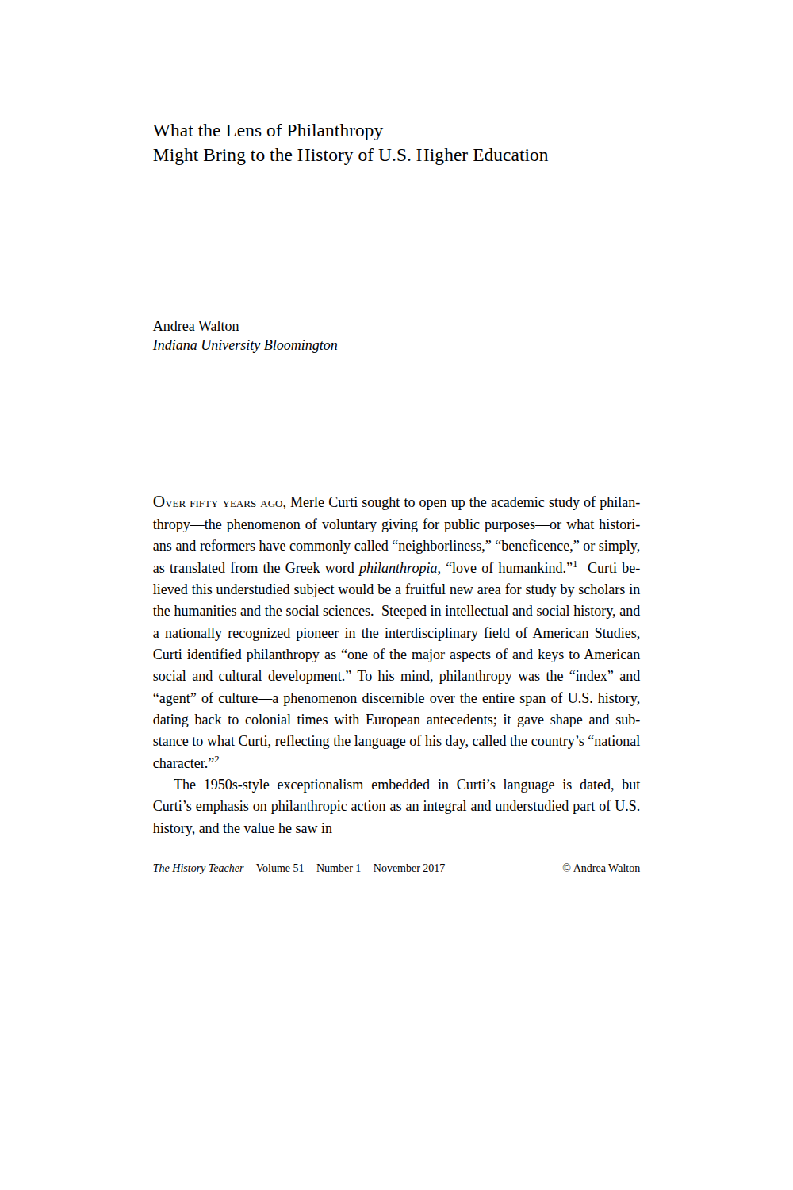What the Lens of Philanthropy
Might Bring to the History of U.S. Higher Education
Andrea Walton
Indiana University Bloomington
Over fifty years ago, Merle Curti sought to open up the academic study of philanthropy—the phenomenon of voluntary giving for public purposes—or what historians and reformers have commonly called “neighborliness,” “beneficence,” or simply, as translated from the Greek word philanthropia, “love of humankind.”1 Curti believed this understudied subject would be a fruitful new area for study by scholars in the humanities and the social sciences. Steeped in intellectual and social history, and a nationally recognized pioneer in the interdisciplinary field of American Studies, Curti identified philanthropy as “one of the major aspects of and keys to American social and cultural development.” To his mind, philanthropy was the “index” and “agent” of culture—a phenomenon discernible over the entire span of U.S. history, dating back to colonial times with European antecedents; it gave shape and substance to what Curti, reflecting the language of his day, called the country’s “national character.”2
The 1950s-style exceptionalism embedded in Curti’s language is dated, but Curti’s emphasis on philanthropic action as an integral and understudied part of U.S. history, and the value he saw in
The History Teacher Volume 51 Number 1 November 2017
© Andrea Walton